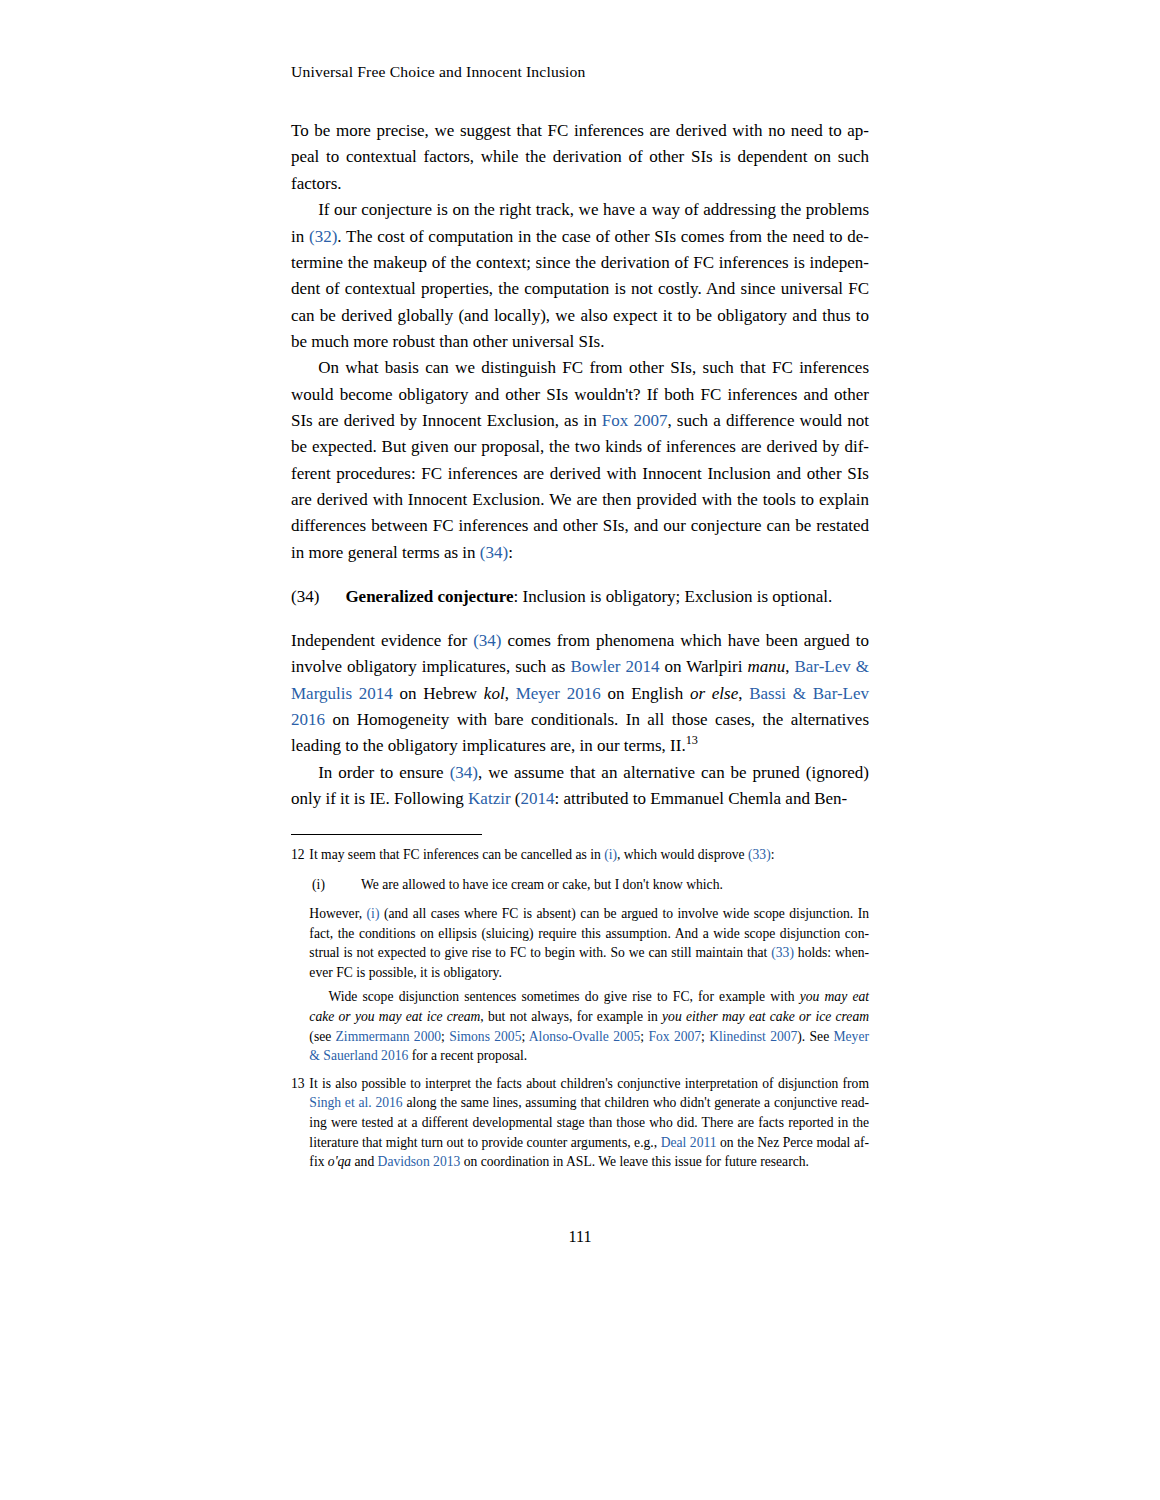Universal Free Choice and Innocent Inclusion
To be more precise, we suggest that FC inferences are derived with no need to appeal to contextual factors, while the derivation of other SIs is dependent on such factors.
If our conjecture is on the right track, we have a way of addressing the problems in (32). The cost of computation in the case of other SIs comes from the need to determine the makeup of the context; since the derivation of FC inferences is independent of contextual properties, the computation is not costly. And since universal FC can be derived globally (and locally), we also expect it to be obligatory and thus to be much more robust than other universal SIs.
On what basis can we distinguish FC from other SIs, such that FC inferences would become obligatory and other SIs wouldn't? If both FC inferences and other SIs are derived by Innocent Exclusion, as in Fox 2007, such a difference would not be expected. But given our proposal, the two kinds of inferences are derived by different procedures: FC inferences are derived with Innocent Inclusion and other SIs are derived with Innocent Exclusion. We are then provided with the tools to explain differences between FC inferences and other SIs, and our conjecture can be restated in more general terms as in (34):
(34)
Generalized conjecture: Inclusion is obligatory; Exclusion is optional.
Independent evidence for (34) comes from phenomena which have been argued to involve obligatory implicatures, such as Bowler 2014 on Warlpiri manu, Bar-Lev & Margulis 2014 on Hebrew kol, Meyer 2016 on English or else, Bassi & Bar-Lev 2016 on Homogeneity with bare conditionals. In all those cases, the alternatives leading to the obligatory implicatures are, in our terms, II.13
In order to ensure (34), we assume that an alternative can be pruned (ignored) only if it is IE. Following Katzir (2014: attributed to Emmanuel Chemla and Ben-
12
It may seem that FC inferences can be cancelled as in (i), which would disprove (33):
(i)
We are allowed to have ice cream or cake, but I don't know which.
However, (i) (and all cases where FC is absent) can be argued to involve wide scope disjunction. In fact, the conditions on ellipsis (sluicing) require this assumption. And a wide scope disjunction construal is not expected to give rise to FC to begin with. So we can still maintain that (33) holds: whenever FC is possible, it is obligatory.
Wide scope disjunction sentences sometimes do give rise to FC, for example with you may eat cake or you may eat ice cream, but not always, for example in you either may eat cake or ice cream (see Zimmermann 2000; Simons 2005; Alonso-Ovalle 2005; Fox 2007; Klinedinst 2007). See Meyer & Sauerland 2016 for a recent proposal.
13
It is also possible to interpret the facts about children's conjunctive interpretation of disjunction from Singh et al. 2016 along the same lines, assuming that children who didn't generate a conjunctive reading were tested at a different developmental stage than those who did. There are facts reported in the literature that might turn out to provide counter arguments, e.g., Deal 2011 on the Nez Perce modal affix o'qa and Davidson 2013 on coordination in ASL. We leave this issue for future research.
111